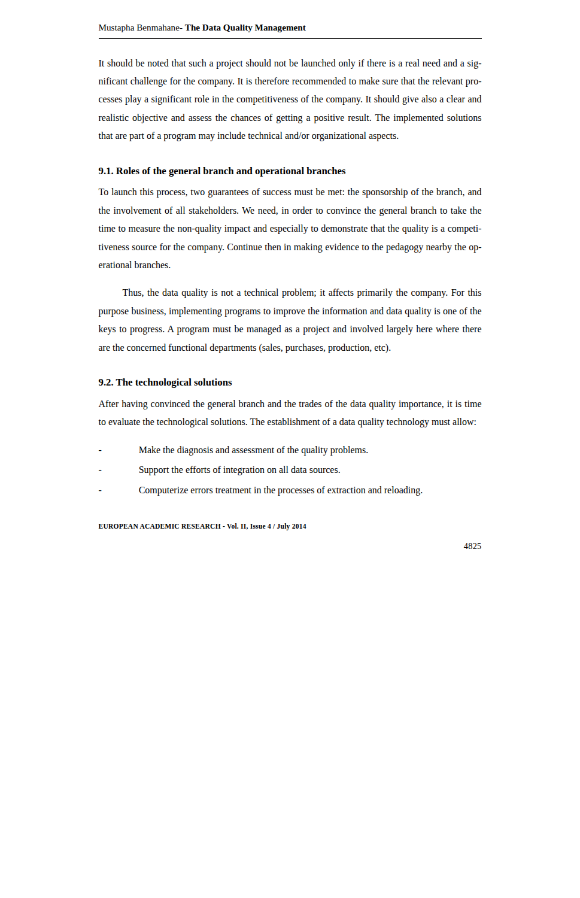Mustapha Benmahane- The Data Quality Management
It should be noted that such a project should not be launched only if there is a real need and a significant challenge for the company. It is therefore recommended to make sure that the relevant processes play a significant role in the competitiveness of the company. It should give also a clear and realistic objective and assess the chances of getting a positive result. The implemented solutions that are part of a program may include technical and/or organizational aspects.
9.1. Roles of the general branch and operational branches
To launch this process, two guarantees of success must be met: the sponsorship of the branch, and the involvement of all stakeholders. We need, in order to convince the general branch to take the time to measure the non-quality impact and especially to demonstrate that the quality is a competitiveness source for the company. Continue then in making evidence to the pedagogy nearby the operational branches.
Thus, the data quality is not a technical problem; it affects primarily the company. For this purpose business, implementing programs to improve the information and data quality is one of the keys to progress. A program must be managed as a project and involved largely here where there are the concerned functional departments (sales, purchases, production, etc).
9.2. The technological solutions
After having convinced the general branch and the trades of the data quality importance, it is time to evaluate the technological solutions. The establishment of a data quality technology must allow:
Make the diagnosis and assessment of the quality problems.
Support the efforts of integration on all data sources.
Computerize errors treatment in the processes of extraction and reloading.
EUROPEAN ACADEMIC RESEARCH - Vol. II, Issue 4 / July 2014 4825